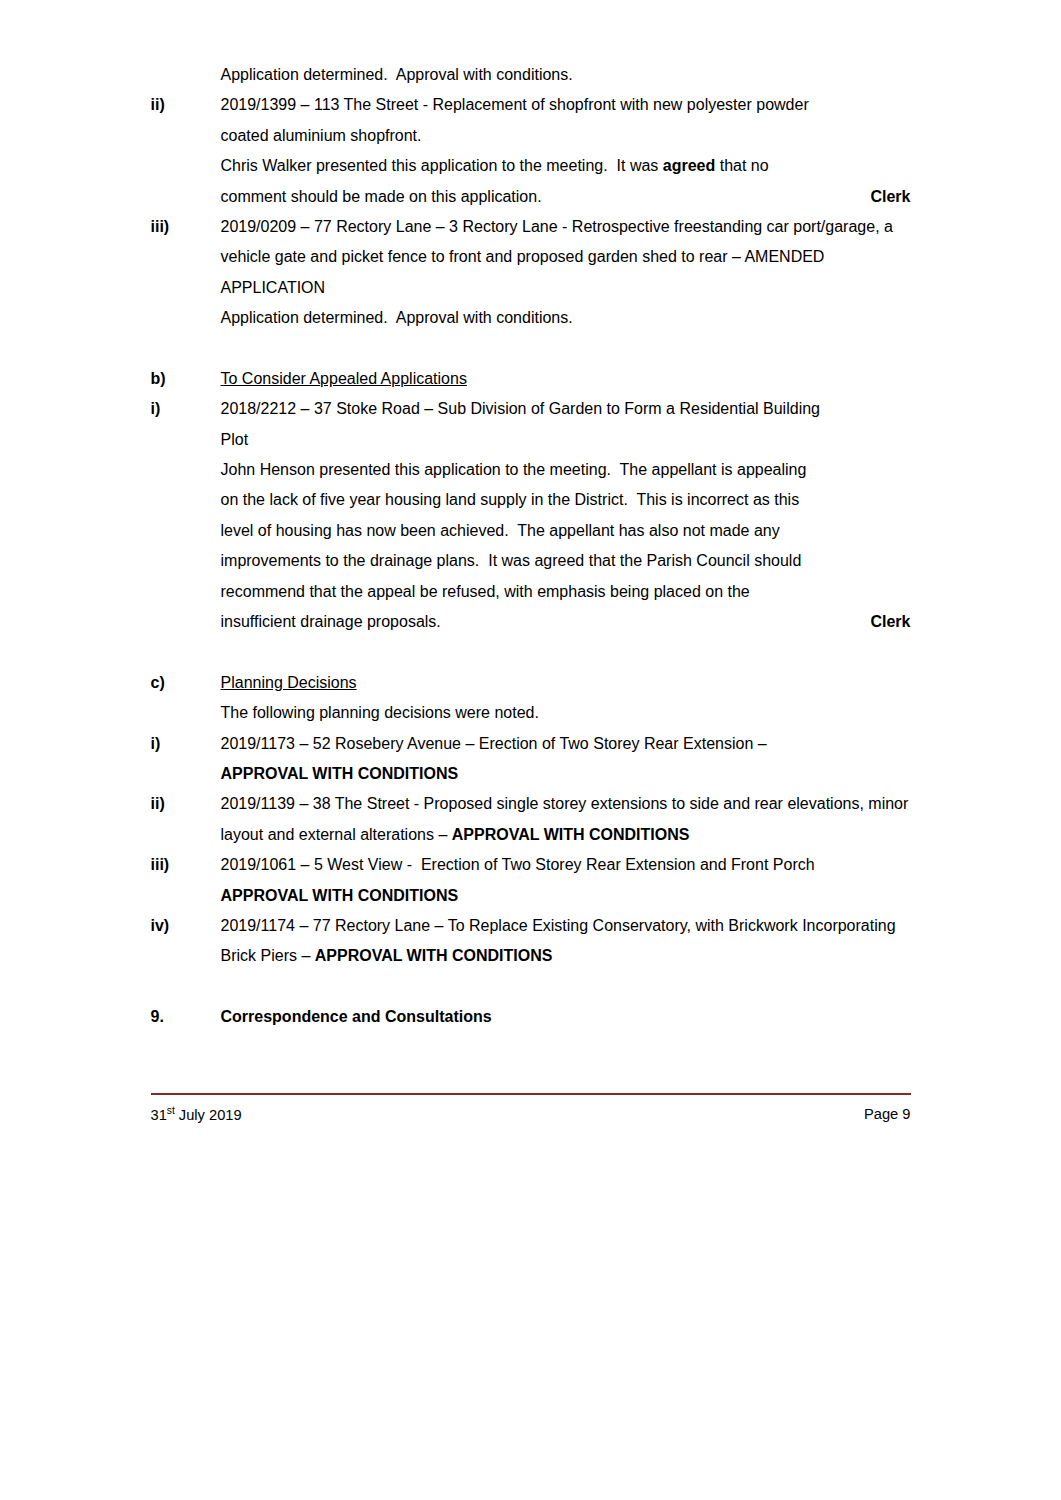Application determined. Approval with conditions.
ii)
2019/1399 – 113 The Street - Replacement of shopfront with new polyester powder coated aluminium shopfront.
Chris Walker presented this application to the meeting. It was agreed that no comment should be made on this application. Clerk
iii)
2019/0209 – 77 Rectory Lane – 3 Rectory Lane - Retrospective freestanding car port/garage, a vehicle gate and picket fence to front and proposed garden shed to rear – AMENDED APPLICATION
Application determined. Approval with conditions.
b)
To Consider Appealed Applications
i)
2018/2212 – 37 Stoke Road – Sub Division of Garden to Form a Residential Building Plot
John Henson presented this application to the meeting. The appellant is appealing on the lack of five year housing land supply in the District. This is incorrect as this level of housing has now been achieved. The appellant has also not made any improvements to the drainage plans. It was agreed that the Parish Council should recommend that the appeal be refused, with emphasis being placed on the insufficient drainage proposals. Clerk
c)
Planning Decisions
The following planning decisions were noted.
i)
2019/1173 – 52 Rosebery Avenue – Erection of Two Storey Rear Extension –
APPROVAL WITH CONDITIONS
ii)
2019/1139 – 38 The Street - Proposed single storey extensions to side and rear elevations, minor layout and external alterations – APPROVAL WITH CONDITIONS
iii)
2019/1061 – 5 West View - Erection of Two Storey Rear Extension and Front Porch
APPROVAL WITH CONDITIONS
iv)
2019/1174 – 77 Rectory Lane – To Replace Existing Conservatory, with Brickwork Incorporating Brick Piers – APPROVAL WITH CONDITIONS
9.
Correspondence and Consultations
31st July 2019 Page 9